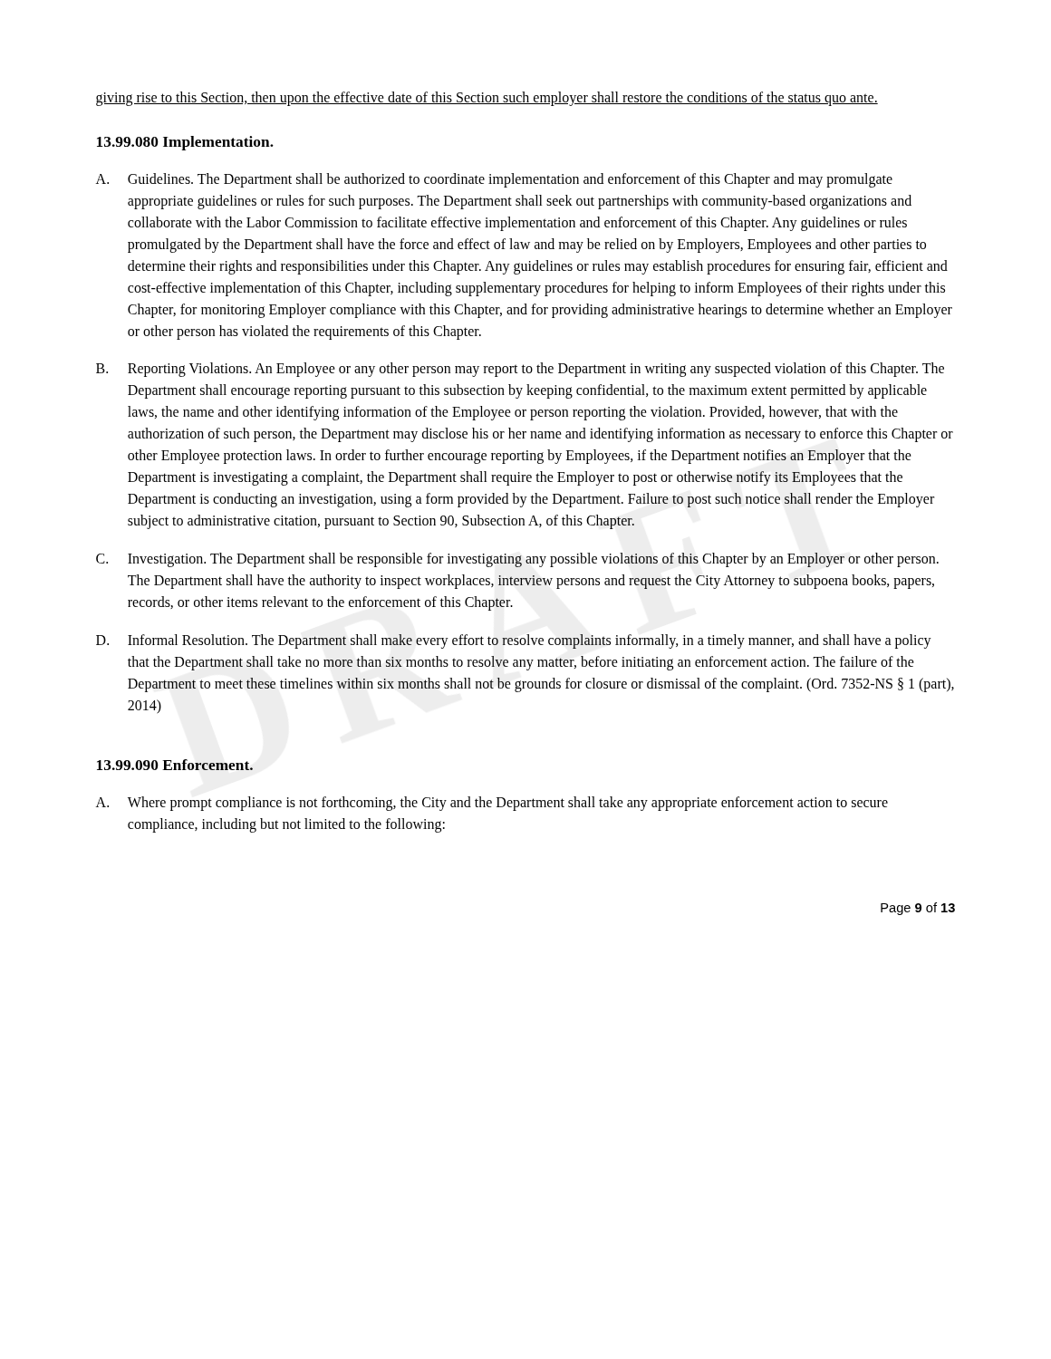DRAFT
giving rise to this Section, then upon the effective date of this Section such employer shall restore the conditions of the status quo ante.
13.99.080 Implementation.
A.
Guidelines. The Department shall be authorized to coordinate implementation and enforcement of this Chapter and may promulgate appropriate guidelines or rules for such purposes. The Department shall seek out partnerships with community-based organizations and collaborate with the Labor Commission to facilitate effective implementation and enforcement of this Chapter. Any guidelines or rules promulgated by the Department shall have the force and effect of law and may be relied on by Employers, Employees and other parties to determine their rights and responsibilities under this Chapter. Any guidelines or rules may establish procedures for ensuring fair, efficient and cost-effective implementation of this Chapter, including supplementary procedures for helping to inform Employees of their rights under this Chapter, for monitoring Employer compliance with this Chapter, and for providing administrative hearings to determine whether an Employer or other person has violated the requirements of this Chapter.
B.
Reporting Violations. An Employee or any other person may report to the Department in writing any suspected violation of this Chapter. The Department shall encourage reporting pursuant to this subsection by keeping confidential, to the maximum extent permitted by applicable laws, the name and other identifying information of the Employee or person reporting the violation. Provided, however, that with the authorization of such person, the Department may disclose his or her name and identifying information as necessary to enforce this Chapter or other Employee protection laws. In order to further encourage reporting by Employees, if the Department notifies an Employer that the Department is investigating a complaint, the Department shall require the Employer to post or otherwise notify its Employees that the Department is conducting an investigation, using a form provided by the Department. Failure to post such notice shall render the Employer subject to administrative citation, pursuant to Section 90, Subsection A, of this Chapter.
C.
Investigation. The Department shall be responsible for investigating any possible violations of this Chapter by an Employer or other person. The Department shall have the authority to inspect workplaces, interview persons and request the City Attorney to subpoena books, papers, records, or other items relevant to the enforcement of this Chapter.
D.
Informal Resolution. The Department shall make every effort to resolve complaints informally, in a timely manner, and shall have a policy that the Department shall take no more than six months to resolve any matter, before initiating an enforcement action. The failure of the Department to meet these timelines within six months shall not be grounds for closure or dismissal of the complaint. (Ord. 7352-NS § 1 (part), 2014)
13.99.090 Enforcement.
A.
Where prompt compliance is not forthcoming, the City and the Department shall take any appropriate enforcement action to secure compliance, including but not limited to the following:
Page 9 of 13